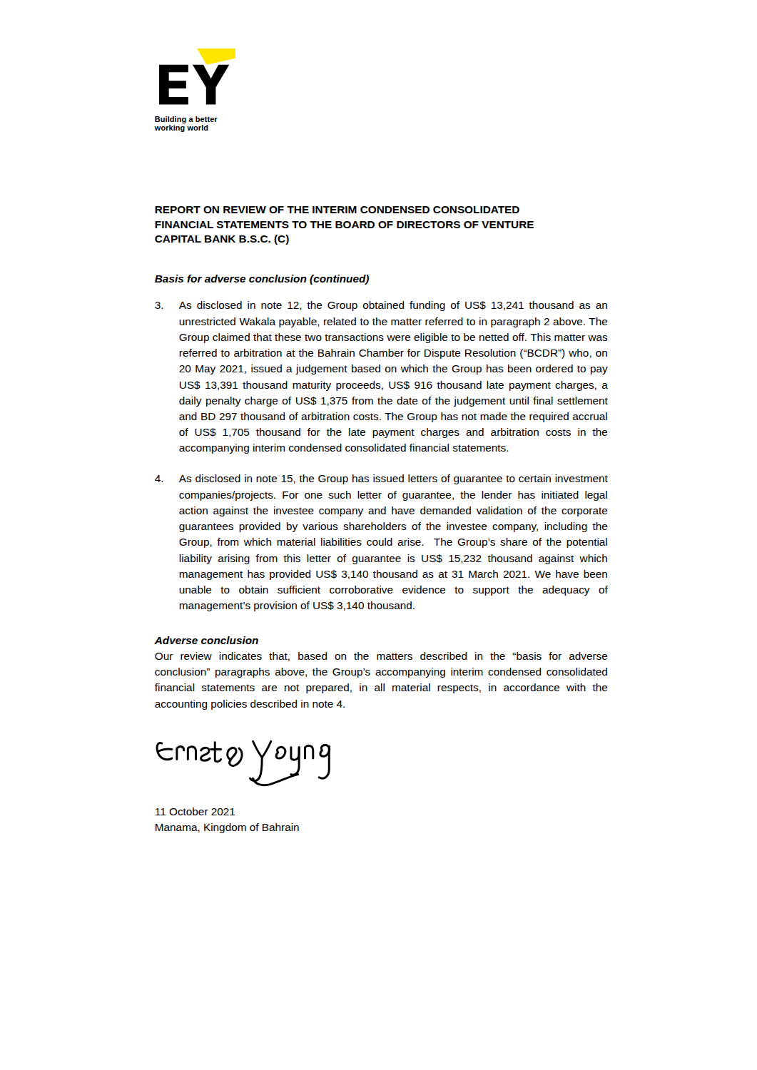Building a better
working world
Report on review of the interim condensed consolidated
financial statements to the board of directors of Venture
Capital Bank B.S.C. (c)
Basis for adverse conclusion (continued)
3. As disclosed in note 12, the Group obtained funding of US$ 13,241 thousand as an unrestricted Wakala payable, related to the matter referred to in paragraph 2 above. The Group claimed that these two transactions were eligible to be netted off. This matter was referred to arbitration at the Bahrain Chamber for Dispute Resolution (“BCDR”) who, on 20 May 2021, issued a judgement based on which the Group has been ordered to pay US$ 13,391 thousand maturity proceeds, US$ 916 thousand late payment charges, a daily penalty charge of US$ 1,375 from the date of the judgement until final settlement and BD 297 thousand of arbitration costs. The Group has not made the required accrual of US$ 1,705 thousand for the late payment charges and arbitration costs in the accompanying interim condensed consolidated financial statements.
4. As disclosed in note 15, the Group has issued letters of guarantee to certain investment companies/projects. For one such letter of guarantee, the lender has initiated legal action against the investee company and have demanded validation of the corporate guarantees provided by various shareholders of the investee company, including the Group, from which material liabilities could arise. The Group’s share of the potential liability arising from this letter of guarantee is US$ 15,232 thousand against which management has provided US$ 3,140 thousand as at 31 March 2021. We have been unable to obtain sufficient corroborative evidence to support the adequacy of management’s provision of US$ 3,140 thousand.
Adverse conclusion
Our review indicates that, based on the matters described in the “basis for adverse conclusion” paragraphs above, the Group’s accompanying interim condensed consolidated financial statements are not prepared, in all material respects, in accordance with the accounting policies described in note 4.
11 October 2021
Manama, Kingdom of Bahrain